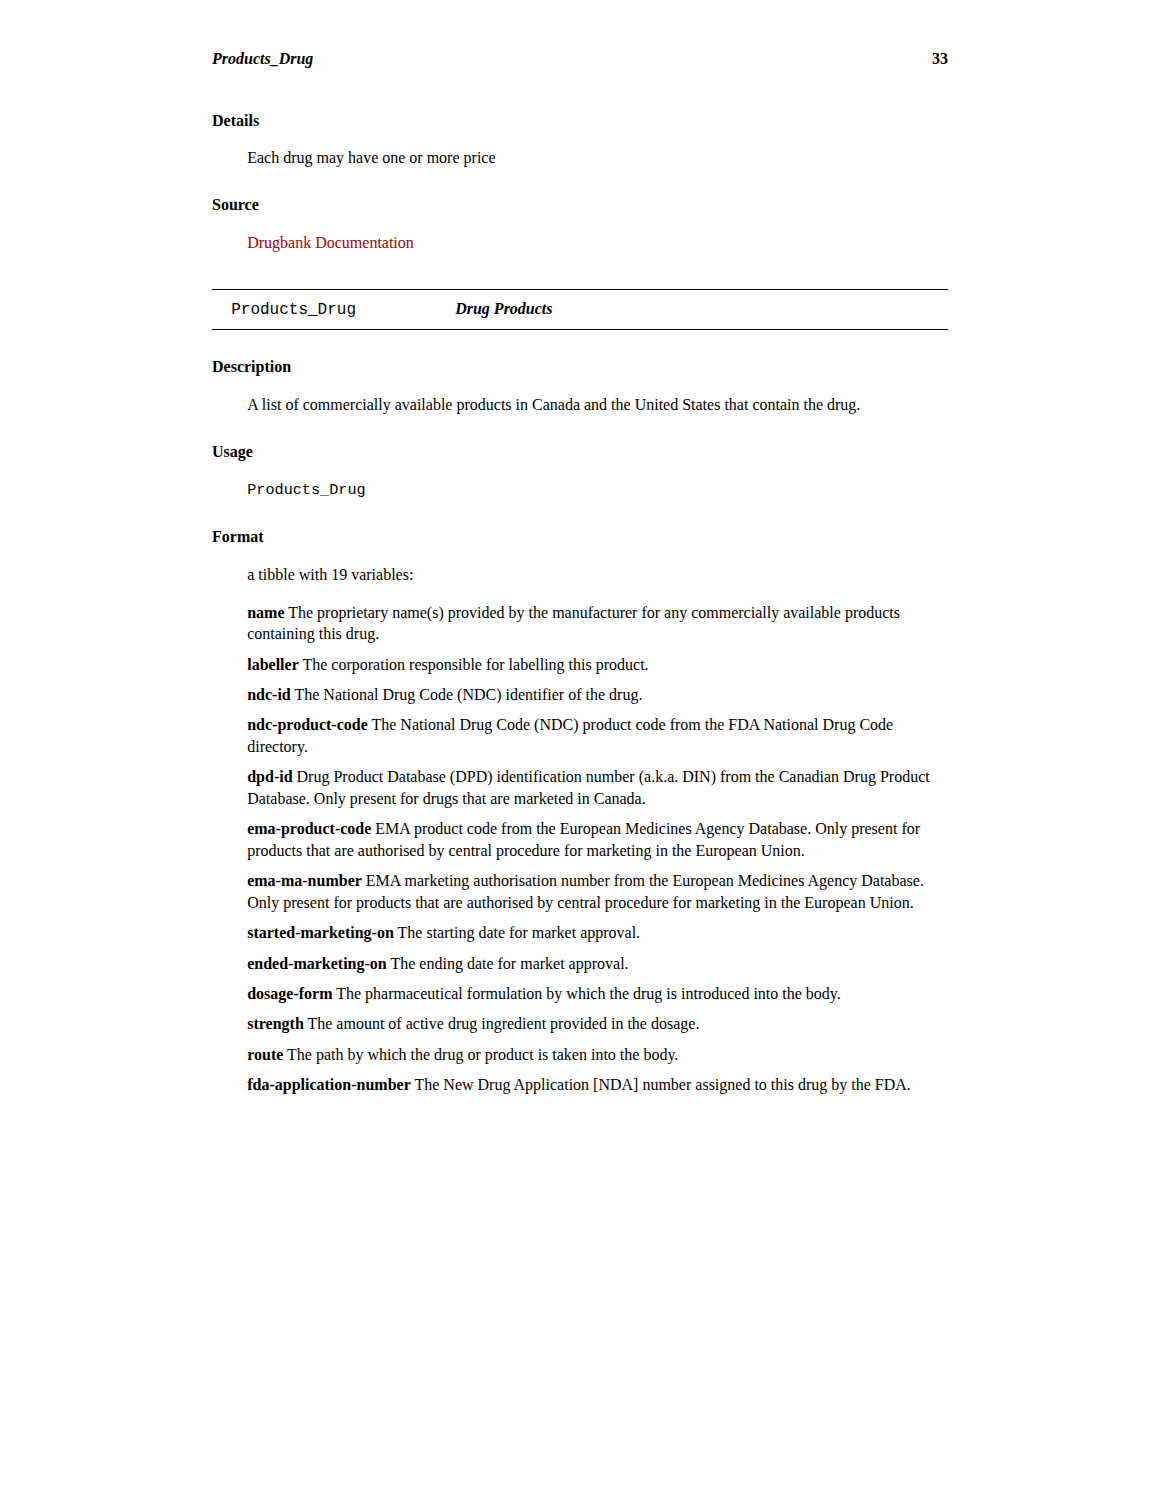Products_Drug 33
Details
Each drug may have one or more price
Source
Drugbank Documentation
Products_Drug Drug Products
Description
A list of commercially available products in Canada and the United States that contain the drug.
Usage
Products_Drug
Format
a tibble with 19 variables:
name The proprietary name(s) provided by the manufacturer for any commercially available products containing this drug.
labeller The corporation responsible for labelling this product.
ndc-id The National Drug Code (NDC) identifier of the drug.
ndc-product-code The National Drug Code (NDC) product code from the FDA National Drug Code directory.
dpd-id Drug Product Database (DPD) identification number (a.k.a. DIN) from the Canadian Drug Product Database. Only present for drugs that are marketed in Canada.
ema-product-code EMA product code from the European Medicines Agency Database. Only present for products that are authorised by central procedure for marketing in the European Union.
ema-ma-number EMA marketing authorisation number from the European Medicines Agency Database. Only present for products that are authorised by central procedure for marketing in the European Union.
started-marketing-on The starting date for market approval.
ended-marketing-on The ending date for market approval.
dosage-form The pharmaceutical formulation by which the drug is introduced into the body.
strength The amount of active drug ingredient provided in the dosage.
route The path by which the drug or product is taken into the body.
fda-application-number The New Drug Application [NDA] number assigned to this drug by the FDA.